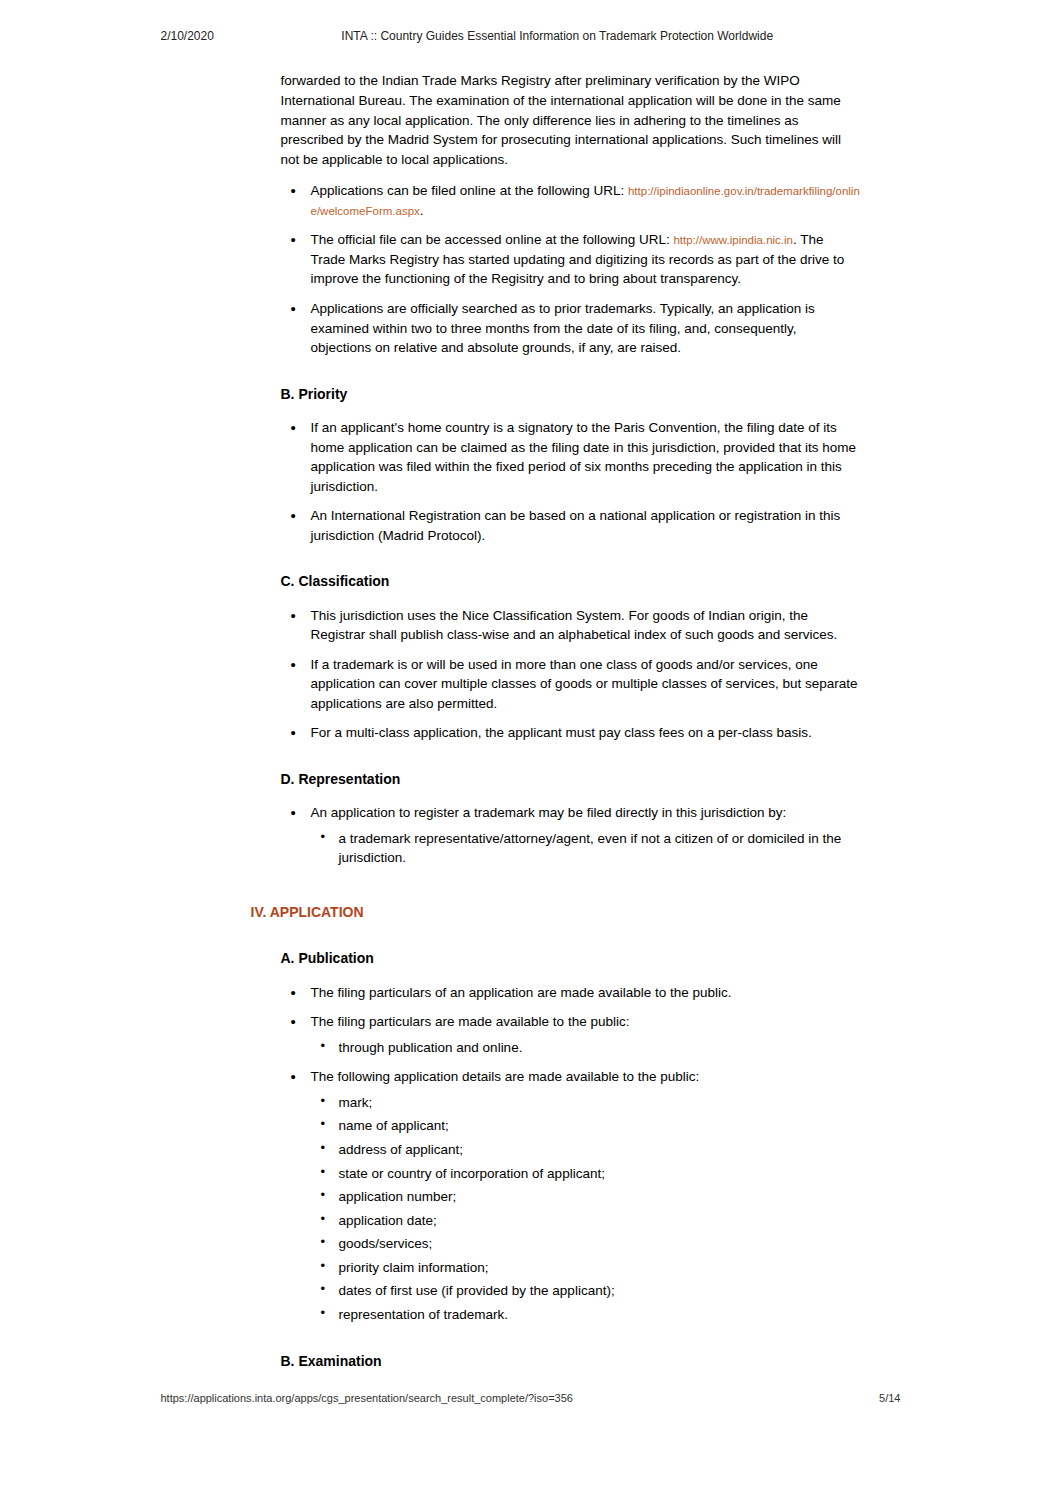2/10/2020
INTA :: Country Guides Essential Information on Trademark Protection Worldwide
forwarded to the Indian Trade Marks Registry after preliminary verification by the WIPO International Bureau. The examination of the international application will be done in the same manner as any local application. The only difference lies in adhering to the timelines as prescribed by the Madrid System for prosecuting international applications. Such timelines will not be applicable to local applications.
Applications can be filed online at the following URL: http://ipindiaonline.gov.in/trademarkfiling/online/welcomeForm.aspx.
The official file can be accessed online at the following URL: http://www.ipindia.nic.in. The Trade Marks Registry has started updating and digitizing its records as part of the drive to improve the functioning of the Regisitry and to bring about transparency.
Applications are officially searched as to prior trademarks. Typically, an application is examined within two to three months from the date of its filing, and, consequently, objections on relative and absolute grounds, if any, are raised.
B. Priority
If an applicant's home country is a signatory to the Paris Convention, the filing date of its home application can be claimed as the filing date in this jurisdiction, provided that its home application was filed within the fixed period of six months preceding the application in this jurisdiction.
An International Registration can be based on a national application or registration in this jurisdiction (Madrid Protocol).
C. Classification
This jurisdiction uses the Nice Classification System. For goods of Indian origin, the Registrar shall publish class-wise and an alphabetical index of such goods and services.
If a trademark is or will be used in more than one class of goods and/or services, one application can cover multiple classes of goods or multiple classes of services, but separate applications are also permitted.
For a multi-class application, the applicant must pay class fees on a per-class basis.
D. Representation
An application to register a trademark may be filed directly in this jurisdiction by:
a trademark representative/attorney/agent, even if not a citizen of or domiciled in the jurisdiction.
IV. APPLICATION
A. Publication
The filing particulars of an application are made available to the public.
The filing particulars are made available to the public:
through publication and online.
The following application details are made available to the public:
mark;
name of applicant;
address of applicant;
state or country of incorporation of applicant;
application number;
application date;
goods/services;
priority claim information;
dates of first use (if provided by the applicant);
representation of trademark.
B. Examination
https://applications.inta.org/apps/cgs_presentation/search_result_complete/?iso=356
5/14